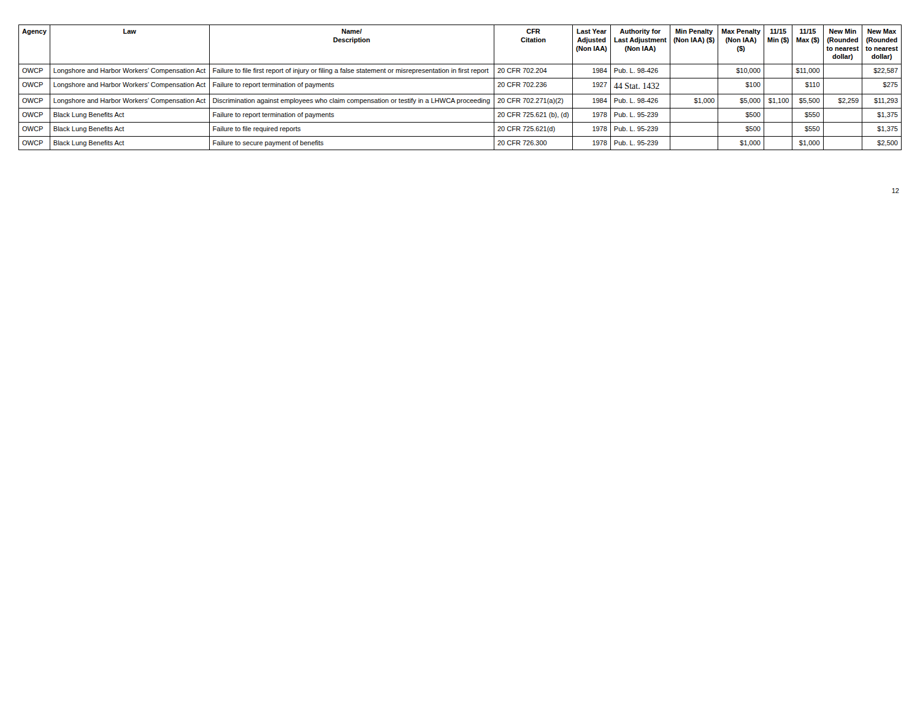| Agency | Law | Name/ Description | CFR Citation | Last Year Adjusted (Non IAA) | Authority for Last Adjustment (Non IAA) | Min Penalty (Non IAA) ($) | Max Penalty (Non IAA) ($) | 11/15 Min ($) | 11/15 Max ($) | New Min (Rounded to nearest dollar) | New Max (Rounded to nearest dollar) |
| --- | --- | --- | --- | --- | --- | --- | --- | --- | --- | --- | --- |
| OWCP | Longshore and Harbor Workers’ Compensation Act | Failure to file first report of injury or filing a false statement or misrepresentation in first report | 20 CFR 702.204 | 1984 | Pub. L. 98-426 | | $10,000 | | $11,000 | | $22,587 |
| OWCP | Longshore and Harbor Workers’ Compensation Act | Failure to report termination of payments | 20 CFR 702.236 | 1927 | 44 Stat. 1432 | | $100 | | $110 | | $275 |
| OWCP | Longshore and Harbor Workers’ Compensation Act | Discrimination against employees who claim compensation or testify in a LHWCA proceeding | 20 CFR 702.271(a)(2) | 1984 | Pub. L. 98-426 | $1,000 | $5,000 | $1,100 | $5,500 | $2,259 | $11,293 |
| OWCP | Black Lung Benefits Act | Failure to report termination of payments | 20 CFR 725.621 (b), (d) | 1978 | Pub. L. 95-239 | | $500 | | $550 | | $1,375 |
| OWCP | Black Lung Benefits Act | Failure to file required reports | 20 CFR 725.621(d) | 1978 | Pub. L. 95-239 | | $500 | | $550 | | $1,375 |
| OWCP | Black Lung Benefits Act | Failure to secure payment of benefits | 20 CFR 726.300 | 1978 | Pub. L. 95-239 | | $1,000 | | $1,000 | | $2,500 |
12